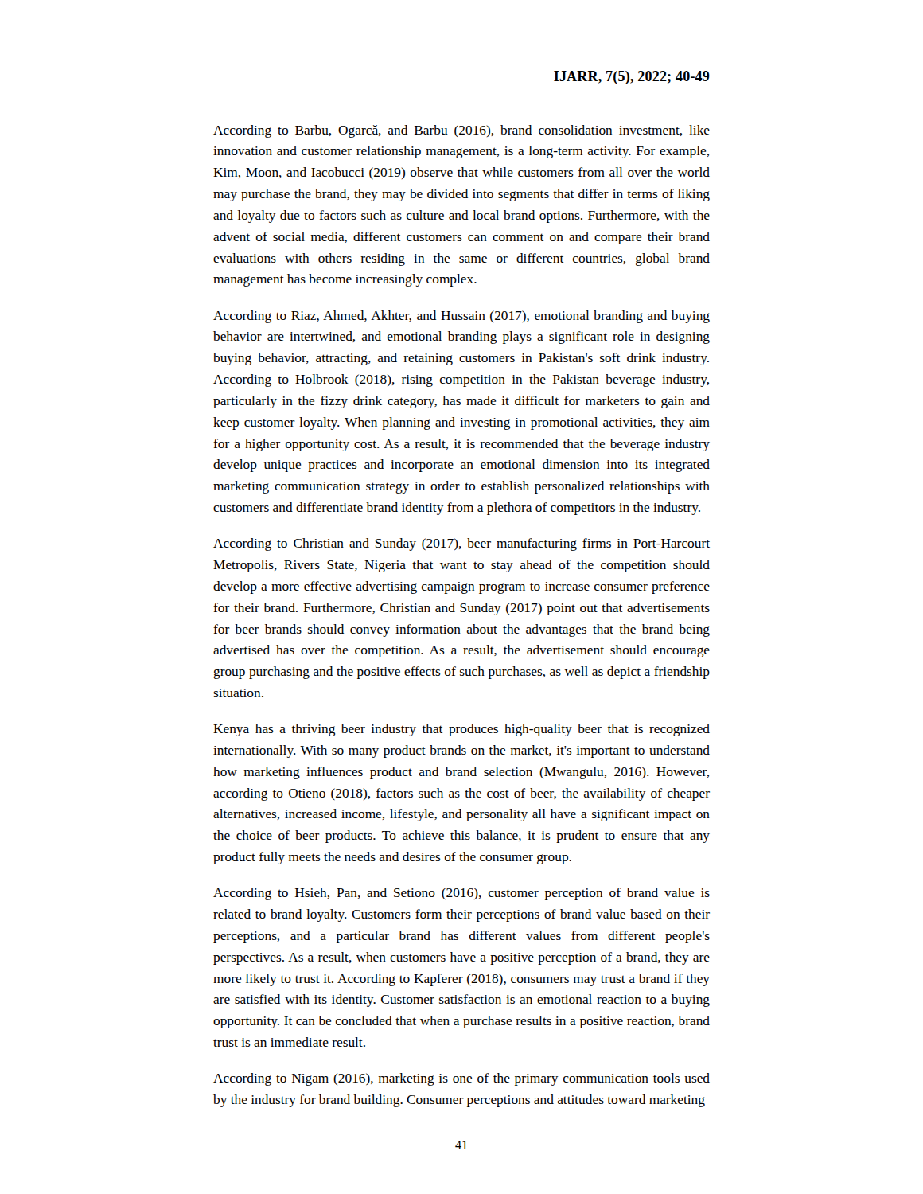IJARR, 7(5), 2022; 40-49
According to Barbu, Ogarcă, and Barbu (2016), brand consolidation investment, like innovation and customer relationship management, is a long-term activity. For example, Kim, Moon, and Iacobucci (2019) observe that while customers from all over the world may purchase the brand, they may be divided into segments that differ in terms of liking and loyalty due to factors such as culture and local brand options. Furthermore, with the advent of social media, different customers can comment on and compare their brand evaluations with others residing in the same or different countries, global brand management has become increasingly complex.
According to Riaz, Ahmed, Akhter, and Hussain (2017), emotional branding and buying behavior are intertwined, and emotional branding plays a significant role in designing buying behavior, attracting, and retaining customers in Pakistan's soft drink industry. According to Holbrook (2018), rising competition in the Pakistan beverage industry, particularly in the fizzy drink category, has made it difficult for marketers to gain and keep customer loyalty. When planning and investing in promotional activities, they aim for a higher opportunity cost. As a result, it is recommended that the beverage industry develop unique practices and incorporate an emotional dimension into its integrated marketing communication strategy in order to establish personalized relationships with customers and differentiate brand identity from a plethora of competitors in the industry.
According to Christian and Sunday (2017), beer manufacturing firms in Port-Harcourt Metropolis, Rivers State, Nigeria that want to stay ahead of the competition should develop a more effective advertising campaign program to increase consumer preference for their brand. Furthermore, Christian and Sunday (2017) point out that advertisements for beer brands should convey information about the advantages that the brand being advertised has over the competition. As a result, the advertisement should encourage group purchasing and the positive effects of such purchases, as well as depict a friendship situation.
Kenya has a thriving beer industry that produces high-quality beer that is recognized internationally. With so many product brands on the market, it's important to understand how marketing influences product and brand selection (Mwangulu, 2016). However, according to Otieno (2018), factors such as the cost of beer, the availability of cheaper alternatives, increased income, lifestyle, and personality all have a significant impact on the choice of beer products. To achieve this balance, it is prudent to ensure that any product fully meets the needs and desires of the consumer group.
According to Hsieh, Pan, and Setiono (2016), customer perception of brand value is related to brand loyalty. Customers form their perceptions of brand value based on their perceptions, and a particular brand has different values from different people's perspectives. As a result, when customers have a positive perception of a brand, they are more likely to trust it. According to Kapferer (2018), consumers may trust a brand if they are satisfied with its identity. Customer satisfaction is an emotional reaction to a buying opportunity. It can be concluded that when a purchase results in a positive reaction, brand trust is an immediate result.
According to Nigam (2016), marketing is one of the primary communication tools used by the industry for brand building. Consumer perceptions and attitudes toward marketing
41